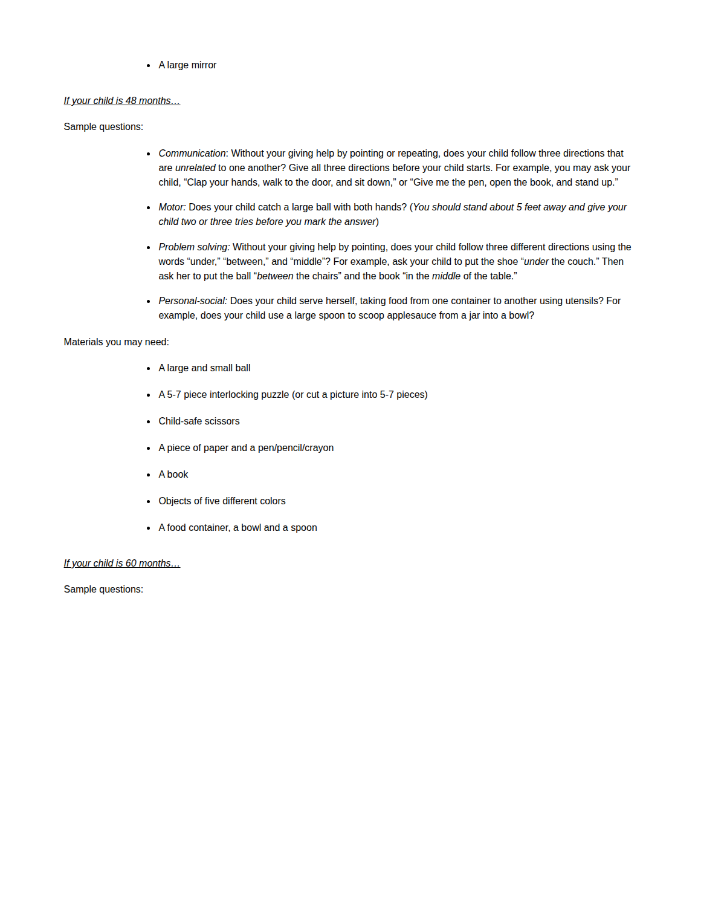A large mirror
If your child is 48 months…
Sample questions:
Communication: Without your giving help by pointing or repeating, does your child follow three directions that are unrelated to one another? Give all three directions before your child starts. For example, you may ask your child, “Clap your hands, walk to the door, and sit down,” or “Give me the pen, open the book, and stand up.”
Motor: Does your child catch a large ball with both hands? (You should stand about 5 feet away and give your child two or three tries before you mark the answer)
Problem solving: Without your giving help by pointing, does your child follow three different directions using the words “under,” “between,” and “middle”? For example, ask your child to put the shoe “under the couch.” Then ask her to put the ball “between the chairs” and the book “in the middle of the table.”
Personal-social: Does your child serve herself, taking food from one container to another using utensils? For example, does your child use a large spoon to scoop applesauce from a jar into a bowl?
Materials you may need:
A large and small ball
A 5-7 piece interlocking puzzle (or cut a picture into 5-7 pieces)
Child-safe scissors
A piece of paper and a pen/pencil/crayon
A book
Objects of five different colors
A food container, a bowl and a spoon
If your child is 60 months…
Sample questions: